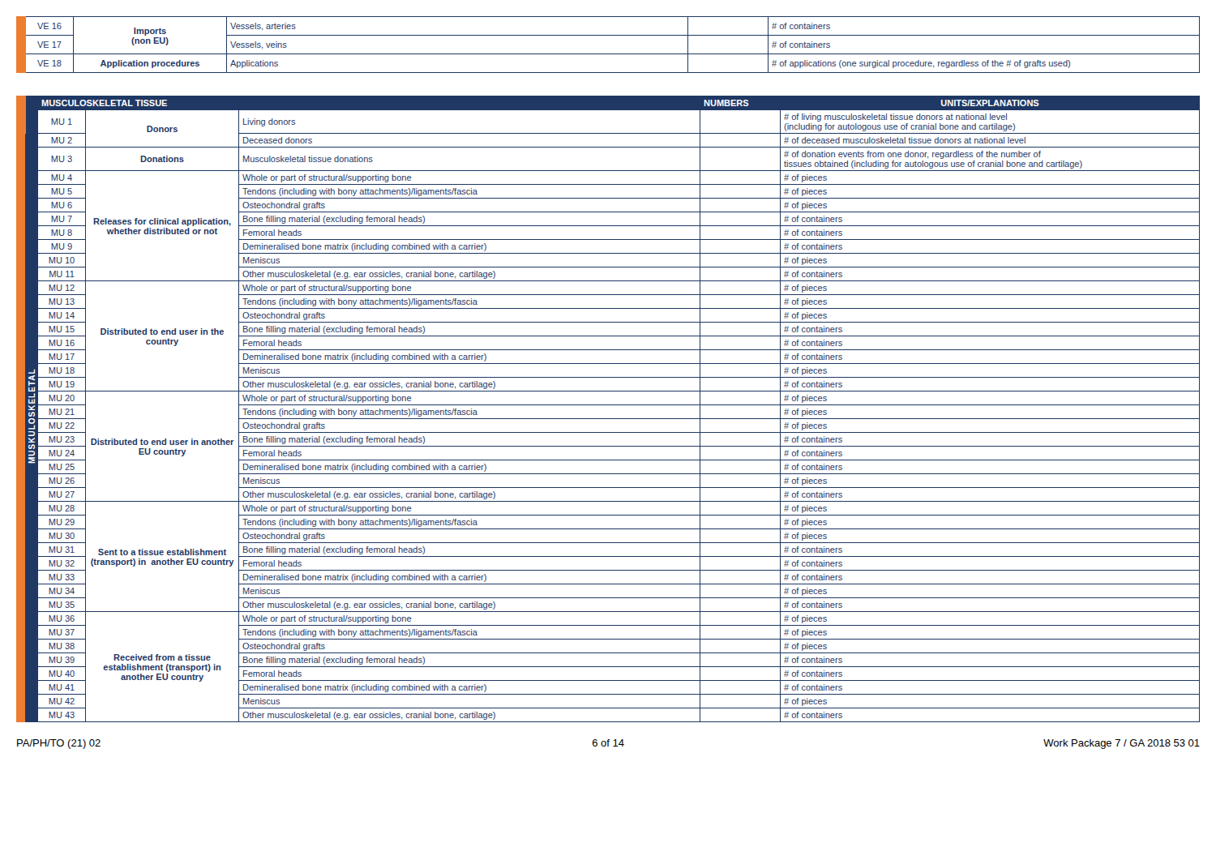| | VE 16 | Imports (non EU) | Vessels, arteries | | # of containers |
| | VE 17 | Vessels, veins | | # of containers |
| | VE 18 | Application procedures | Applications | | # of applications (one surgical procedure, regardless of the # of grafts used) |
| | | MUSCULOSKELETAL TISSUE | NUMBERS | UNITS/EXPLANATIONS |
| | MUSKULOSKELETAL | MU 1 | Donors | Living donors | | # of living musculoskeletal tissue donors at national level (including for autologous use of cranial bone and cartilage) |
| | MU 2 | Deceased donors | | # of deceased musculoskeletal tissue donors at national level |
| | MU 3 | Donations | Musculoskeletal tissue donations | | # of donation events from one donor, regardless of the number of tissues obtained (including for autologous use of cranial bone and cartilage) |
| | MU 4 | Releases for clinical application, whether distributed or not | Whole or part of structural/supporting bone | | # of pieces |
| | MU 5 | Tendons (including with bony attachments)/ligaments/fascia | | # of pieces |
| | MU 6 | Osteochondral grafts | | # of pieces |
| | MU 7 | Bone filling material (excluding femoral heads) | | # of containers |
| | MU 8 | Femoral heads | | # of containers |
| | MU 9 | Demineralised bone matrix (including combined with a carrier) | | # of containers |
| | MU 10 | Meniscus | | # of pieces |
| | MU 11 | Other musculoskeletal (e.g. ear ossicles, cranial bone, cartilage) | | # of containers |
| | MU 12 | Distributed to end user in the country | Whole or part of structural/supporting bone | | # of pieces |
| | MU 13 | Tendons (including with bony attachments)/ligaments/fascia | | # of pieces |
| | MU 14 | Osteochondral grafts | | # of pieces |
| | MU 15 | Bone filling material (excluding femoral heads) | | # of containers |
| | MU 16 | Femoral heads | | # of containers |
| | MU 17 | Demineralised bone matrix (including combined with a carrier) | | # of containers |
| | MU 18 | Meniscus | | # of pieces |
| | MU 19 | Other musculoskeletal (e.g. ear ossicles, cranial bone, cartilage) | | # of containers |
| | MU 20 | Distributed to end user in another EU country | Whole or part of structural/supporting bone | | # of pieces |
| | MU 21 | Tendons (including with bony attachments)/ligaments/fascia | | # of pieces |
| | MU 22 | Osteochondral grafts | | # of pieces |
| | MU 23 | Bone filling material (excluding femoral heads) | | # of containers |
| | MU 24 | Femoral heads | | # of containers |
| | MU 25 | Demineralised bone matrix (including combined with a carrier) | | # of containers |
| | MU 26 | Meniscus | | # of pieces |
| | MU 27 | Other musculoskeletal (e.g. ear ossicles, cranial bone, cartilage) | | # of containers |
| | MU 28 | Sent to a tissue establishment (transport) in another EU country | Whole or part of structural/supporting bone | | # of pieces |
| | MU 29 | Tendons (including with bony attachments)/ligaments/fascia | | # of pieces |
| | MU 30 | Osteochondral grafts | | # of pieces |
| | MU 31 | Bone filling material (excluding femoral heads) | | # of containers |
| | MU 32 | Femoral heads | | # of containers |
| | MU 33 | Demineralised bone matrix (including combined with a carrier) | | # of containers |
| | MU 34 | Meniscus | | # of pieces |
| | MU 35 | Other musculoskeletal (e.g. ear ossicles, cranial bone, cartilage) | | # of containers |
| | MU 36 | Received from a tissue establishment (transport) in another EU country | Whole or part of structural/supporting bone | | # of pieces |
| | MU 37 | Tendons (including with bony attachments)/ligaments/fascia | | # of pieces |
| | MU 38 | Osteochondral grafts | | # of pieces |
| | MU 39 | Bone filling material (excluding femoral heads) | | # of containers |
| | MU 40 | Femoral heads | | # of containers |
| | MU 41 | Demineralised bone matrix (including combined with a carrier) | | # of containers |
| | MU 42 | Meniscus | | # of pieces |
| | MU 43 | Other musculoskeletal (e.g. ear ossicles, cranial bone, cartilage) | | # of containers |
PA/PH/TO (21) 02
6 of 14
Work Package 7 / GA 2018 53 01